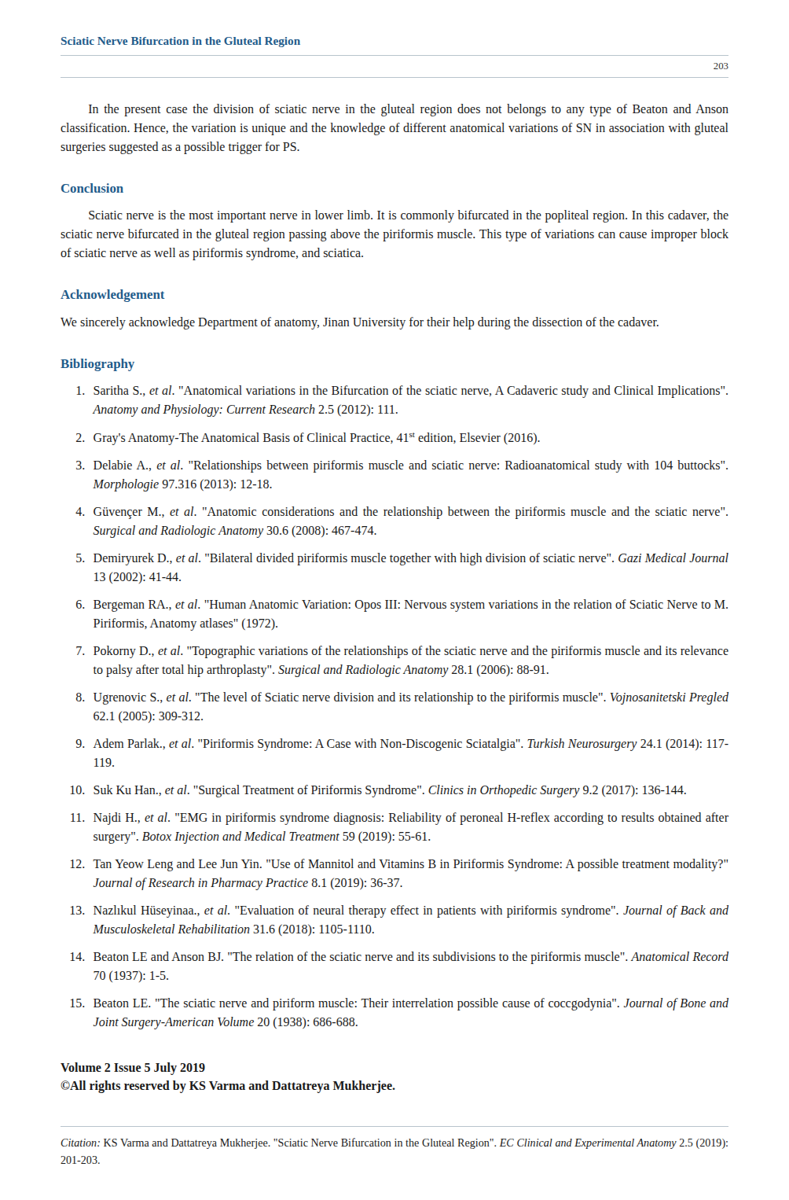Sciatic Nerve Bifurcation in the Gluteal Region
203
In the present case the division of sciatic nerve in the gluteal region does not belongs to any type of Beaton and Anson classification. Hence, the variation is unique and the knowledge of different anatomical variations of SN in association with gluteal surgeries suggested as a possible trigger for PS.
Conclusion
Sciatic nerve is the most important nerve in lower limb. It is commonly bifurcated in the popliteal region. In this cadaver, the sciatic nerve bifurcated in the gluteal region passing above the piriformis muscle. This type of variations can cause improper block of sciatic nerve as well as piriformis syndrome, and sciatica.
Acknowledgement
We sincerely acknowledge Department of anatomy, Jinan University for their help during the dissection of the cadaver.
Bibliography
Saritha S., et al. "Anatomical variations in the Bifurcation of the sciatic nerve, A Cadaveric study and Clinical Implications". Anatomy and Physiology: Current Research 2.5 (2012): 111.
Gray's Anatomy-The Anatomical Basis of Clinical Practice, 41st edition, Elsevier (2016).
Delabie A., et al. "Relationships between piriformis muscle and sciatic nerve: Radioanatomical study with 104 buttocks". Morphologie 97.316 (2013): 12-18.
Güvençer M., et al. "Anatomic considerations and the relationship between the piriformis muscle and the sciatic nerve". Surgical and Radiologic Anatomy 30.6 (2008): 467-474.
Demiryurek D., et al. "Bilateral divided piriformis muscle together with high division of sciatic nerve". Gazi Medical Journal 13 (2002): 41-44.
Bergeman RA., et al. "Human Anatomic Variation: Opos III: Nervous system variations in the relation of Sciatic Nerve to M. Piriformis, Anatomy atlases" (1972).
Pokorny D., et al. "Topographic variations of the relationships of the sciatic nerve and the piriformis muscle and its relevance to palsy after total hip arthroplasty". Surgical and Radiologic Anatomy 28.1 (2006): 88-91.
Ugrenovic S., et al. "The level of Sciatic nerve division and its relationship to the piriformis muscle". Vojnosanitetski Pregled 62.1 (2005): 309-312.
Adem Parlak., et al. "Piriformis Syndrome: A Case with Non-Discogenic Sciatalgia". Turkish Neurosurgery 24.1 (2014): 117-119.
Suk Ku Han., et al. "Surgical Treatment of Piriformis Syndrome". Clinics in Orthopedic Surgery 9.2 (2017): 136-144.
Najdi H., et al. "EMG in piriformis syndrome diagnosis: Reliability of peroneal H-reflex according to results obtained after surgery". Botox Injection and Medical Treatment 59 (2019): 55-61.
Tan Yeow Leng and Lee Jun Yin. "Use of Mannitol and Vitamins B in Piriformis Syndrome: A possible treatment modality?" Journal of Research in Pharmacy Practice 8.1 (2019): 36-37.
Nazlıkul Hüseyinaa., et al. "Evaluation of neural therapy effect in patients with piriformis syndrome". Journal of Back and Musculoskeletal Rehabilitation 31.6 (2018): 1105-1110.
Beaton LE and Anson BJ. "The relation of the sciatic nerve and its subdivisions to the piriformis muscle". Anatomical Record 70 (1937): 1-5.
Beaton LE. "The sciatic nerve and piriform muscle: Their interrelation possible cause of coccgodynia". Journal of Bone and Joint Surgery-American Volume 20 (1938): 686-688.
Volume 2 Issue 5 July 2019
©All rights reserved by KS Varma and Dattatreya Mukherjee.
Citation: KS Varma and Dattatreya Mukherjee. "Sciatic Nerve Bifurcation in the Gluteal Region". EC Clinical and Experimental Anatomy 2.5 (2019): 201-203.